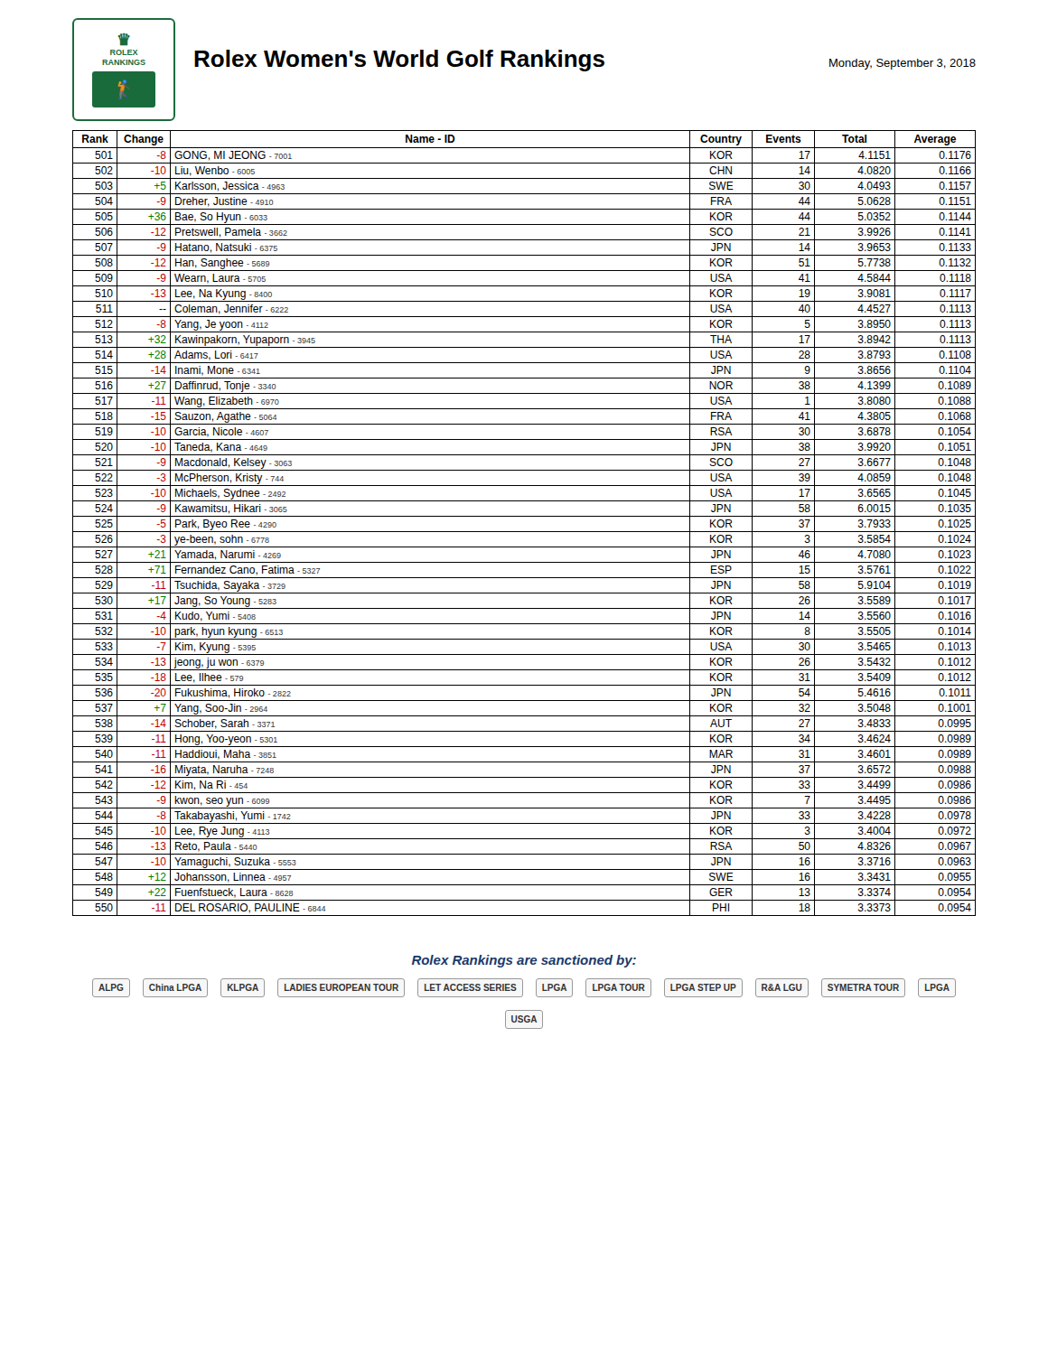♛
ROLEX
RANKINGS
🏌
Rolex Women's World Golf Rankings
Monday, September 3, 2018
| Rank | Change | Name - ID | Country | Events | Total | Average |
| --- | --- | --- | --- | --- | --- | --- |
| 501 | -8 | GONG, MI JEONG - 7001 | KOR | 17 | 4.1151 | 0.1176 |
| 502 | -10 | Liu, Wenbo - 6005 | CHN | 14 | 4.0820 | 0.1166 |
| 503 | +5 | Karlsson, Jessica - 4963 | SWE | 30 | 4.0493 | 0.1157 |
| 504 | -9 | Dreher, Justine - 4910 | FRA | 44 | 5.0628 | 0.1151 |
| 505 | +36 | Bae, So Hyun - 6033 | KOR | 44 | 5.0352 | 0.1144 |
| 506 | -12 | Pretswell, Pamela - 3662 | SCO | 21 | 3.9926 | 0.1141 |
| 507 | -9 | Hatano, Natsuki - 6375 | JPN | 14 | 3.9653 | 0.1133 |
| 508 | -12 | Han, Sanghee - 5689 | KOR | 51 | 5.7738 | 0.1132 |
| 509 | -9 | Wearn, Laura - 5705 | USA | 41 | 4.5844 | 0.1118 |
| 510 | -13 | Lee, Na Kyung - 8400 | KOR | 19 | 3.9081 | 0.1117 |
| 511 | -- | Coleman, Jennifer - 6222 | USA | 40 | 4.4527 | 0.1113 |
| 512 | -8 | Yang, Je yoon - 4112 | KOR | 5 | 3.8950 | 0.1113 |
| 513 | +32 | Kawinpakorn, Yupaporn - 3945 | THA | 17 | 3.8942 | 0.1113 |
| 514 | +28 | Adams, Lori - 6417 | USA | 28 | 3.8793 | 0.1108 |
| 515 | -14 | Inami, Mone - 6341 | JPN | 9 | 3.8656 | 0.1104 |
| 516 | +27 | Daffinrud, Tonje - 3340 | NOR | 38 | 4.1399 | 0.1089 |
| 517 | -11 | Wang, Elizabeth - 6970 | USA | 1 | 3.8080 | 0.1088 |
| 518 | -15 | Sauzon, Agathe - 5064 | FRA | 41 | 4.3805 | 0.1068 |
| 519 | -10 | Garcia, Nicole - 4607 | RSA | 30 | 3.6878 | 0.1054 |
| 520 | -10 | Taneda, Kana - 4649 | JPN | 38 | 3.9920 | 0.1051 |
| 521 | -9 | Macdonald, Kelsey - 3063 | SCO | 27 | 3.6677 | 0.1048 |
| 522 | -3 | McPherson, Kristy - 744 | USA | 39 | 4.0859 | 0.1048 |
| 523 | -10 | Michaels, Sydnee - 2492 | USA | 17 | 3.6565 | 0.1045 |
| 524 | -9 | Kawamitsu, Hikari - 3065 | JPN | 58 | 6.0015 | 0.1035 |
| 525 | -5 | Park, Byeo Ree - 4290 | KOR | 37 | 3.7933 | 0.1025 |
| 526 | -3 | ye-been, sohn - 6778 | KOR | 3 | 3.5854 | 0.1024 |
| 527 | +21 | Yamada, Narumi - 4269 | JPN | 46 | 4.7080 | 0.1023 |
| 528 | +71 | Fernandez Cano, Fatima - 5327 | ESP | 15 | 3.5761 | 0.1022 |
| 529 | -11 | Tsuchida, Sayaka - 3729 | JPN | 58 | 5.9104 | 0.1019 |
| 530 | +17 | Jang, So Young - 5283 | KOR | 26 | 3.5589 | 0.1017 |
| 531 | -4 | Kudo, Yumi - 5408 | JPN | 14 | 3.5560 | 0.1016 |
| 532 | -10 | park, hyun kyung - 6513 | KOR | 8 | 3.5505 | 0.1014 |
| 533 | -7 | Kim, Kyung - 5395 | USA | 30 | 3.5465 | 0.1013 |
| 534 | -13 | jeong, ju won - 6379 | KOR | 26 | 3.5432 | 0.1012 |
| 535 | -18 | Lee, Ilhee - 579 | KOR | 31 | 3.5409 | 0.1012 |
| 536 | -20 | Fukushima, Hiroko - 2822 | JPN | 54 | 5.4616 | 0.1011 |
| 537 | +7 | Yang, Soo-Jin - 2964 | KOR | 32 | 3.5048 | 0.1001 |
| 538 | -14 | Schober, Sarah - 3371 | AUT | 27 | 3.4833 | 0.0995 |
| 539 | -11 | Hong, Yoo-yeon - 5301 | KOR | 34 | 3.4624 | 0.0989 |
| 540 | -11 | Haddioui, Maha - 3851 | MAR | 31 | 3.4601 | 0.0989 |
| 541 | -16 | Miyata, Naruha - 7248 | JPN | 37 | 3.6572 | 0.0988 |
| 542 | -12 | Kim, Na Ri - 454 | KOR | 33 | 3.4499 | 0.0986 |
| 543 | -9 | kwon, seo yun - 6099 | KOR | 7 | 3.4495 | 0.0986 |
| 544 | -8 | Takabayashi, Yumi - 1742 | JPN | 33 | 3.4228 | 0.0978 |
| 545 | -10 | Lee, Rye Jung - 4113 | KOR | 3 | 3.4004 | 0.0972 |
| 546 | -13 | Reto, Paula - 5440 | RSA | 50 | 4.8326 | 0.0967 |
| 547 | -10 | Yamaguchi, Suzuka - 5553 | JPN | 16 | 3.3716 | 0.0963 |
| 548 | +12 | Johansson, Linnea - 4957 | SWE | 16 | 3.3431 | 0.0955 |
| 549 | +22 | Fuenfstueck, Laura - 8628 | GER | 13 | 3.3374 | 0.0954 |
| 550 | -11 | DEL ROSARIO, PAULINE - 6844 | PHI | 18 | 3.3373 | 0.0954 |
Rolex Rankings are sanctioned by:
ALPG China LPGA KLPGA LADIES EUROPEAN TOUR LET ACCESS SERIES LPGA LPGA TOUR LPGA STEP UP R&A LGU SYMETRA TOUR LPGA USGA